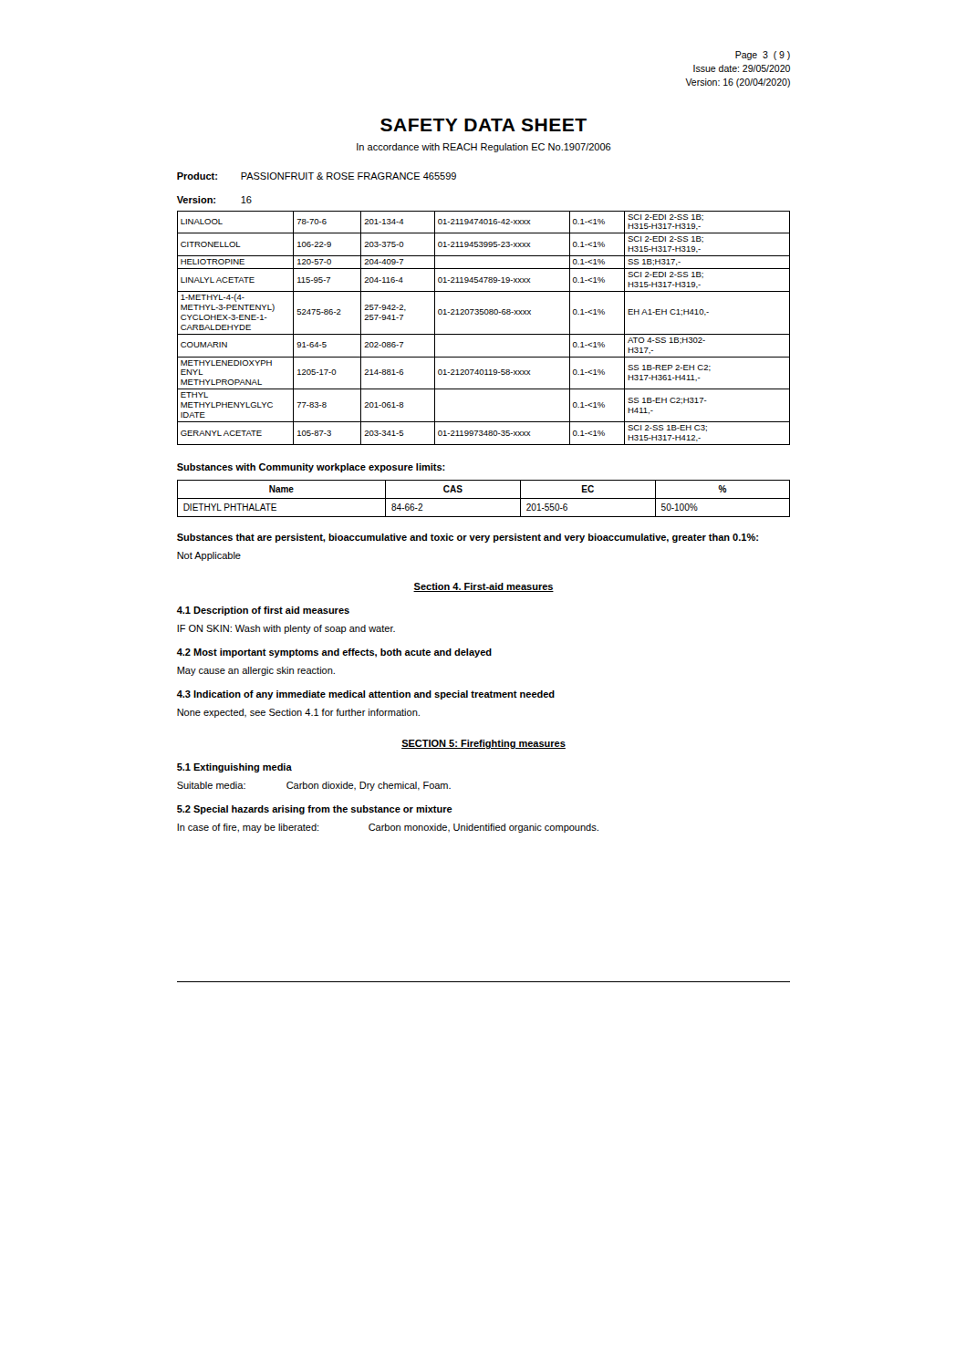Page 3 ( 9 )
Issue date: 29/05/2020
Version: 16 (20/04/2020)
SAFETY DATA SHEET
In accordance with REACH Regulation EC No.1907/2006
Product: PASSIONFRUIT & ROSE FRAGRANCE 465599
Version: 16
| LINALOOL | 78-70-6 | 201-134-4 | 01-2119474016-42-xxxx | 0.1-<1% | SCI 2-EDI 2-SS 1B; H315-H317-H319,- |
| CITRONELLOL | 106-22-9 | 203-375-0 | 01-2119453995-23-xxxx | 0.1-<1% | SCI 2-EDI 2-SS 1B; H315-H317-H319,- |
| HELIOTROPINE | 120-57-0 | 204-409-7 | | 0.1-<1% | SS 1B;H317,- |
| LINALYL ACETATE | 115-95-7 | 204-116-4 | 01-2119454789-19-xxxx | 0.1-<1% | SCI 2-EDI 2-SS 1B; H315-H317-H319,- |
| 1-METHYL-4-(4- METHYL-3-PENTENYL) CYCLOHEX-3-ENE-1- CARBALDEHYDE | 52475-86-2 | 257-942-2, 257-941-7 | 01-2120735080-68-xxxx | 0.1-<1% | EH A1-EH C1;H410,- |
| COUMARIN | 91-64-5 | 202-086-7 | | 0.1-<1% | ATO 4-SS 1B;H302- H317,- |
| METHYLENEDIOXYPH ENYL METHYLPROPANAL | 1205-17-0 | 214-881-6 | 01-2120740119-58-xxxx | 0.1-<1% | SS 1B-REP 2-EH C2; H317-H361-H411,- |
| ETHYL METHYLPHENYLGLYC IDATE | 77-83-8 | 201-061-8 | | 0.1-<1% | SS 1B-EH C2;H317- H411,- |
| GERANYL ACETATE | 105-87-3 | 203-341-5 | 01-2119973480-35-xxxx | 0.1-<1% | SCI 2-SS 1B-EH C3; H315-H317-H412,- |
Substances with Community workplace exposure limits:
| Name | CAS | EC | % |
| --- | --- | --- | --- |
| DIETHYL PHTHALATE | 84-66-2 | 201-550-6 | 50-100% |
Substances that are persistent, bioaccumulative and toxic or very persistent and very bioaccumulative, greater than 0.1%:
Not Applicable
Section 4. First-aid measures
4.1 Description of first aid measures
IF ON SKIN: Wash with plenty of soap and water.
4.2 Most important symptoms and effects, both acute and delayed
May cause an allergic skin reaction.
4.3 Indication of any immediate medical attention and special treatment needed
None expected, see Section 4.1 for further information.
SECTION 5: Firefighting measures
5.1 Extinguishing media
Suitable media: Carbon dioxide, Dry chemical, Foam.
5.2 Special hazards arising from the substance or mixture
In case of fire, may be liberated: Carbon monoxide, Unidentified organic compounds.